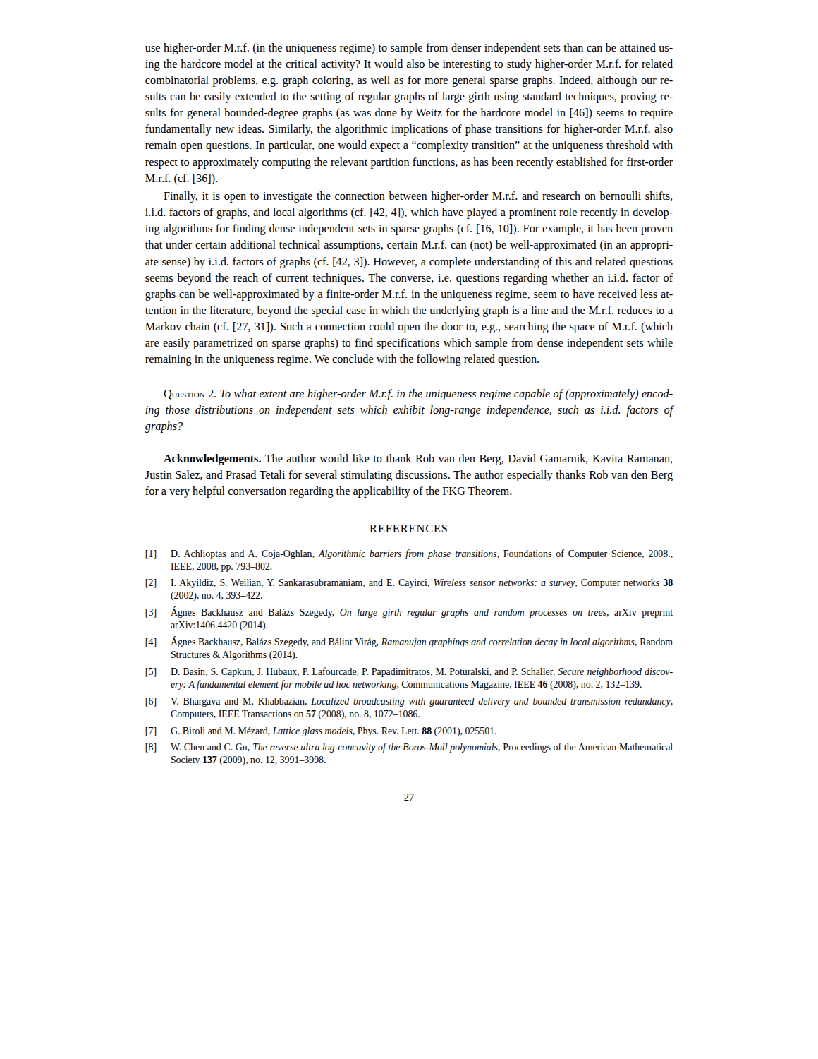use higher-order M.r.f. (in the uniqueness regime) to sample from denser independent sets than can be attained using the hardcore model at the critical activity? It would also be interesting to study higher-order M.r.f. for related combinatorial problems, e.g. graph coloring, as well as for more general sparse graphs. Indeed, although our results can be easily extended to the setting of regular graphs of large girth using standard techniques, proving results for general bounded-degree graphs (as was done by Weitz for the hardcore model in [46]) seems to require fundamentally new ideas. Similarly, the algorithmic implications of phase transitions for higher-order M.r.f. also remain open questions. In particular, one would expect a “complexity transition” at the uniqueness threshold with respect to approximately computing the relevant partition functions, as has been recently established for first-order M.r.f. (cf. [36]).
Finally, it is open to investigate the connection between higher-order M.r.f. and research on bernoulli shifts, i.i.d. factors of graphs, and local algorithms (cf. [42, 4]), which have played a prominent role recently in developing algorithms for finding dense independent sets in sparse graphs (cf. [16, 10]). For example, it has been proven that under certain additional technical assumptions, certain M.r.f. can (not) be well-approximated (in an appropriate sense) by i.i.d. factors of graphs (cf. [42, 3]). However, a complete understanding of this and related questions seems beyond the reach of current techniques. The converse, i.e. questions regarding whether an i.i.d. factor of graphs can be well-approximated by a finite-order M.r.f. in the uniqueness regime, seem to have received less attention in the literature, beyond the special case in which the underlying graph is a line and the M.r.f. reduces to a Markov chain (cf. [27, 31]). Such a connection could open the door to, e.g., searching the space of M.r.f. (which are easily parametrized on sparse graphs) to find specifications which sample from dense independent sets while remaining in the uniqueness regime. We conclude with the following related question.
Question 2. To what extent are higher-order M.r.f. in the uniqueness regime capable of (approximately) encoding those distributions on independent sets which exhibit long-range independence, such as i.i.d. factors of graphs?
Acknowledgements. The author would like to thank Rob van den Berg, David Gamarnik, Kavita Ramanan, Justin Salez, and Prasad Tetali for several stimulating discussions. The author especially thanks Rob van den Berg for a very helpful conversation regarding the applicability of the FKG Theorem.
REFERENCES
1 D. Achlioptas and A. Coja-Oghlan, Algorithmic barriers from phase transitions, Foundations of Computer Science, 2008., IEEE, 2008, pp. 793–802.
2 I. Akyildiz, S. Weilian, Y. Sankarasubramaniam, and E. Cayirci, Wireless sensor networks: a survey, Computer networks 38 (2002), no. 4, 393–422.
3 Ágnes Backhausz and Balázs Szegedy, On large girth regular graphs and random processes on trees, arXiv preprint arXiv:1406.4420 (2014).
4 Ágnes Backhausz, Balázs Szegedy, and Bálint Virág, Ramanujan graphings and correlation decay in local algorithms, Random Structures & Algorithms (2014).
5 D. Basin, S. Capkun, J. Hubaux, P. Lafourcade, P. Papadimitratos, M. Poturalski, and P. Schaller, Secure neighborhood discovery: A fundamental element for mobile ad hoc networking, Communications Magazine, IEEE 46 (2008), no. 2, 132–139.
6 V. Bhargava and M. Khabbazian, Localized broadcasting with guaranteed delivery and bounded transmission redundancy, Computers, IEEE Transactions on 57 (2008), no. 8, 1072–1086.
7 G. Biroli and M. Mézard, Lattice glass models, Phys. Rev. Lett. 88 (2001), 025501.
8 W. Chen and C. Gu, The reverse ultra log-concavity of the Boros-Moll polynomials, Proceedings of the American Mathematical Society 137 (2009), no. 12, 3991–3998.
27